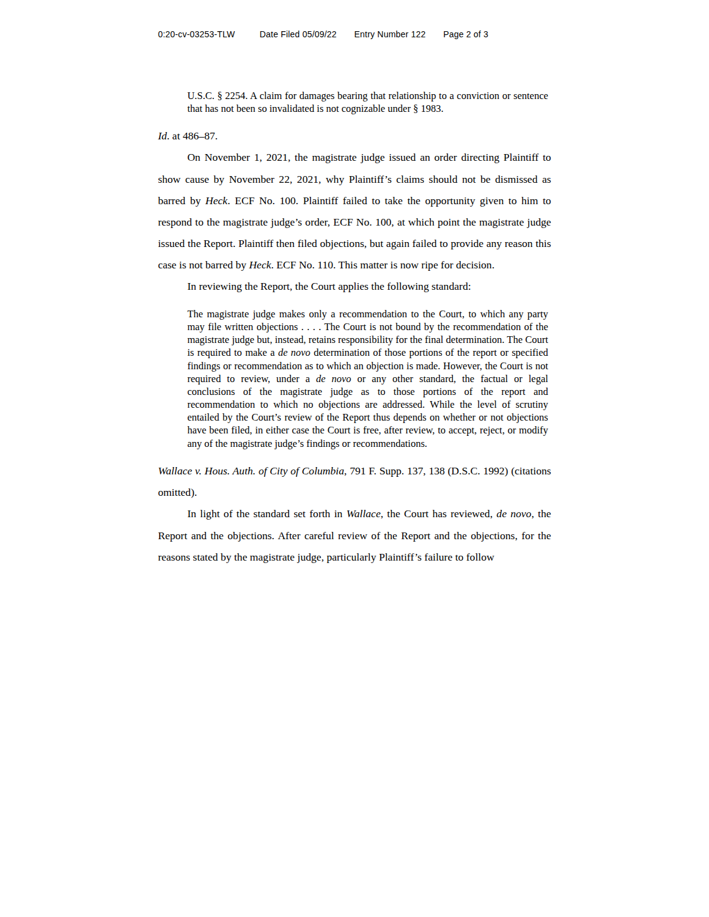0:20-cv-03253-TLW Date Filed 05/09/22 Entry Number 122 Page 2 of 3
U.S.C. § 2254. A claim for damages bearing that relationship to a conviction or sentence that has not been so invalidated is not cognizable under § 1983.
Id. at 486–87.
On November 1, 2021, the magistrate judge issued an order directing Plaintiff to show cause by November 22, 2021, why Plaintiff’s claims should not be dismissed as barred by Heck. ECF No. 100. Plaintiff failed to take the opportunity given to him to respond to the magistrate judge’s order, ECF No. 100, at which point the magistrate judge issued the Report. Plaintiff then filed objections, but again failed to provide any reason this case is not barred by Heck. ECF No. 110. This matter is now ripe for decision.
In reviewing the Report, the Court applies the following standard:
The magistrate judge makes only a recommendation to the Court, to which any party may file written objections . . . . The Court is not bound by the recommendation of the magistrate judge but, instead, retains responsibility for the final determination. The Court is required to make a de novo determination of those portions of the report or specified findings or recommendation as to which an objection is made. However, the Court is not required to review, under a de novo or any other standard, the factual or legal conclusions of the magistrate judge as to those portions of the report and recommendation to which no objections are addressed. While the level of scrutiny entailed by the Court’s review of the Report thus depends on whether or not objections have been filed, in either case the Court is free, after review, to accept, reject, or modify any of the magistrate judge’s findings or recommendations.
Wallace v. Hous. Auth. of City of Columbia, 791 F. Supp. 137, 138 (D.S.C. 1992) (citations omitted).
In light of the standard set forth in Wallace, the Court has reviewed, de novo, the Report and the objections. After careful review of the Report and the objections, for the reasons stated by the magistrate judge, particularly Plaintiff’s failure to follow